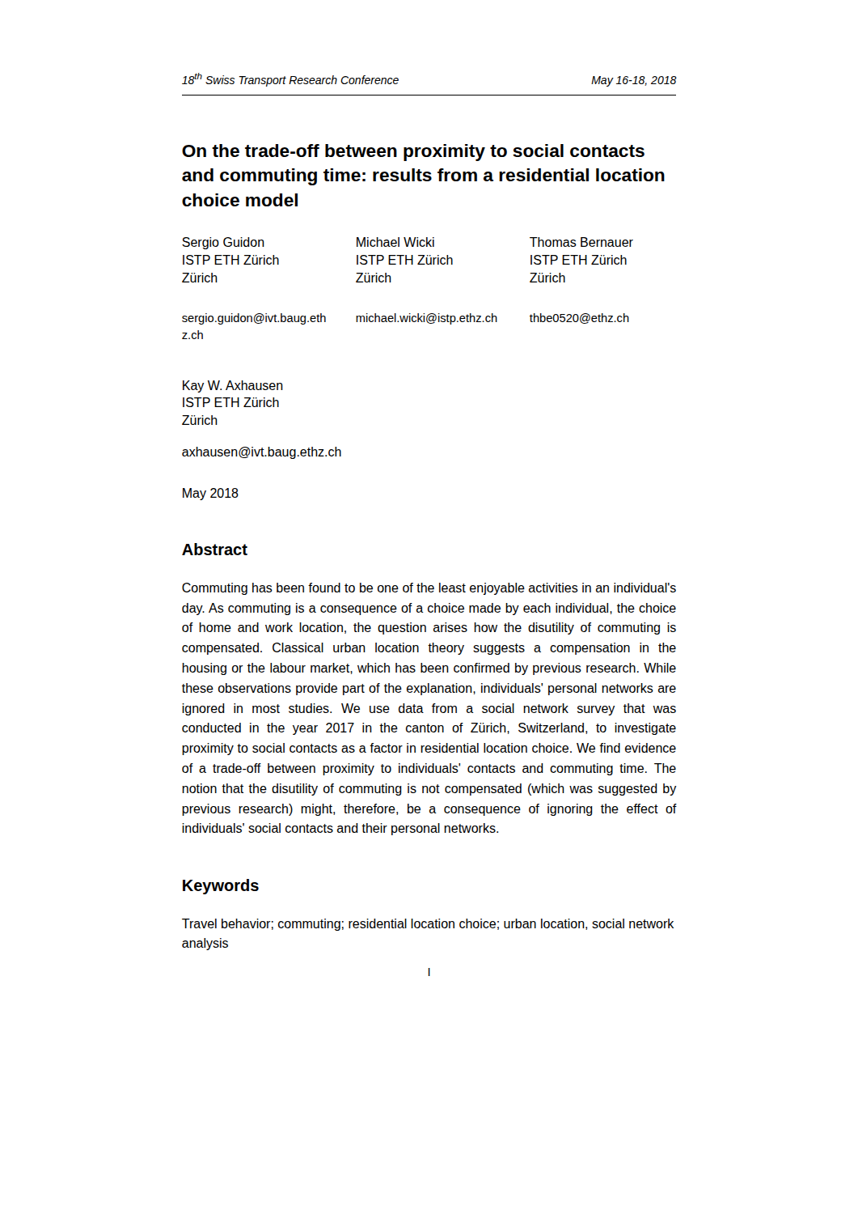18th Swiss Transport Research Conference May 16-18, 2018
On the trade-off between proximity to social contacts and commuting time: results from a residential location choice model
Sergio Guidon ISTP ETH Zürich
Zürich
Michael Wicki ISTP ETH Zürich
Zürich
Thomas Bernauer ISTP ETH Zürich
Zürich
sergio.guidon@ivt.baug.ethz.ch
michael.wicki@istp.ethz.ch
thbe0520@ethz.ch
Kay W. Axhausen
ISTP ETH Zürich
Zürich
axhausen@ivt.baug.ethz.ch
May 2018
Abstract
Commuting has been found to be one of the least enjoyable activities in an individual's day. As commuting is a consequence of a choice made by each individual, the choice of home and work location, the question arises how the disutility of commuting is compensated. Classical urban location theory suggests a compensation in the housing or the labour market, which has been confirmed by previous research. While these observations provide part of the explanation, individuals' personal networks are ignored in most studies. We use data from a social network survey that was conducted in the year 2017 in the canton of Zürich, Switzerland, to investigate proximity to social contacts as a factor in residential location choice. We find evidence of a trade-off between proximity to individuals' contacts and commuting time. The notion that the disutility of commuting is not compensated (which was suggested by previous research) might, therefore, be a consequence of ignoring the effect of individuals' social contacts and their personal networks.
Keywords
Travel behavior; commuting; residential location choice; urban location, social network analysis
I